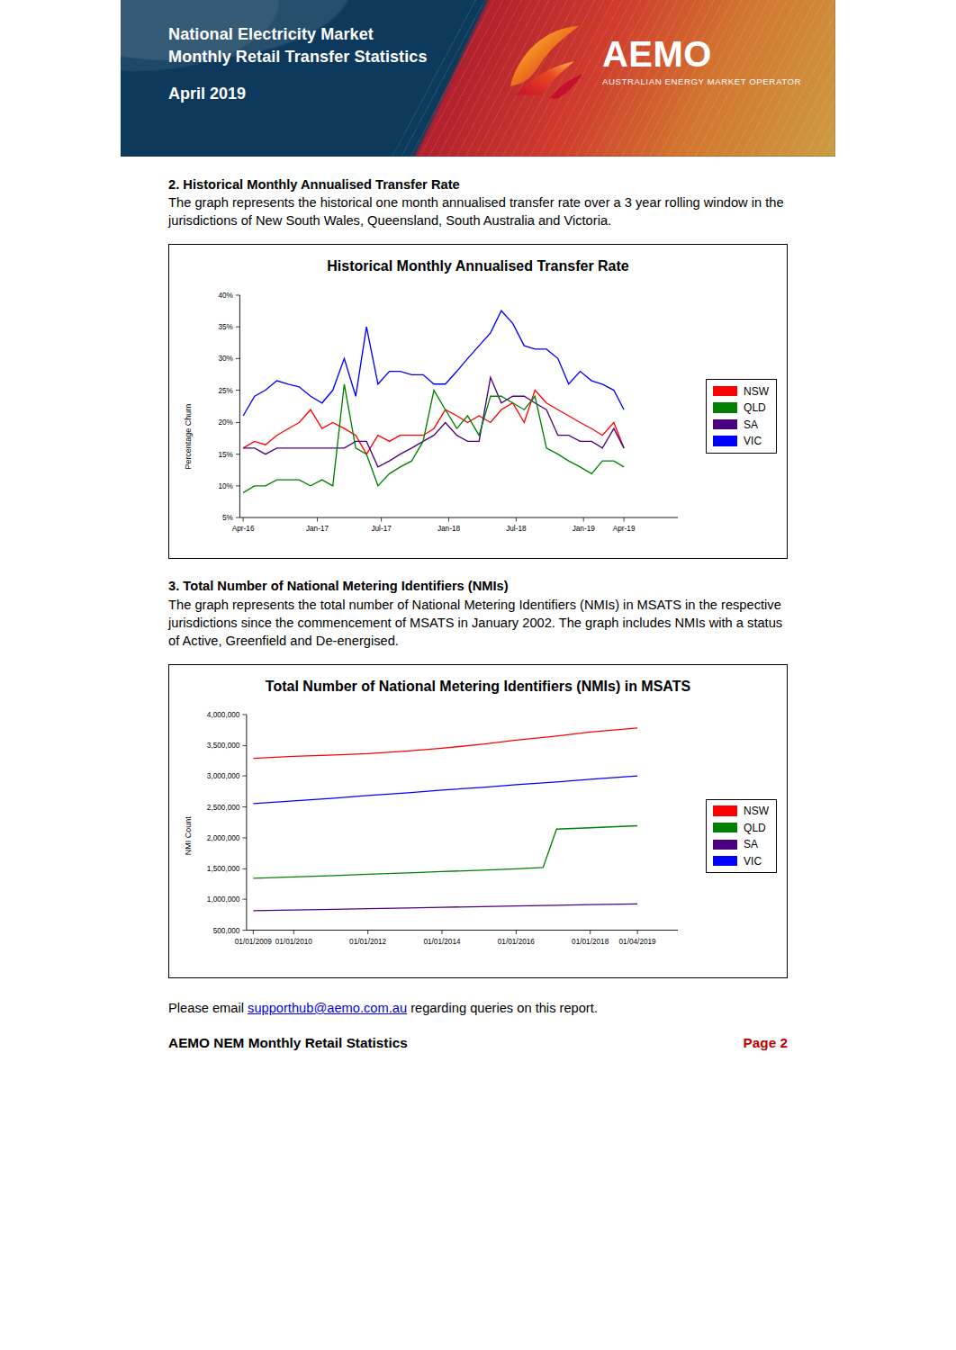National Electricity Market
Monthly Retail Transfer Statistics
April 2019
AEMO
AUSTRALIAN ENERGY MARKET OPERATOR
2. Historical Monthly Annualised Transfer Rate
The graph represents the historical one month annualised transfer rate over a 3 year rolling window in the jurisdictions of New South Wales, Queensland, South Australia and Victoria.
Historical Monthly Annualised Transfer Rate
Percentage Churn 5% 10% 15% 20% 25% 30% 35% 40% Apr-16 Jan-17 Jul-17 Jan-18 Jul-18 Jan-19 Apr-19
NSW QLD SA VIC
3. Total Number of National Metering Identifiers (NMIs)
The graph represents the total number of National Metering Identifiers (NMIs) in MSATS in the respective jurisdictions since the commencement of MSATS in January 2002. The graph includes NMIs with a status of Active, Greenfield and De-energised.
Total Number of National Metering Identifiers (NMIs) in MSATS
NMI Count 500,000 1,000,000 1,500,000 2,000,000 2,500,000 3,000,000 3,500,000 4,000,000 01/01/2009 01/01/2010 01/01/2012 01/01/2014 01/01/2016 01/01/2018 01/04/2019
NSW QLD SA VIC
Please email supporthub@aemo.com.au regarding queries on this report.
AEMO NEM Monthly Retail Statistics
Page 2